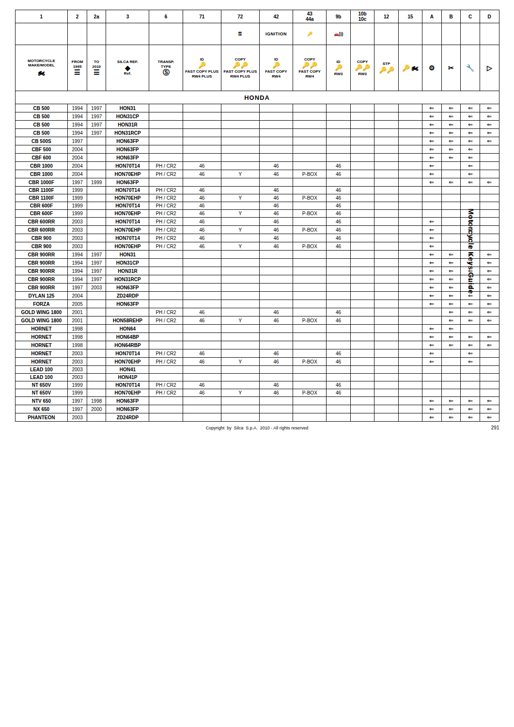Motorcycle Keys Guide
| 1 | 2 | 2a | 3 | 6 | 71 | 72 | 42 | 43 44a | 9b | 10b 10c | 12 | 15 | A | B | C | D |
| --- | --- | --- | --- | --- | --- | --- | --- | --- | --- | --- | --- | --- | --- | --- | --- | --- |
| | | | | | | ⚿ | IGNITION | 🔑 | 🚗))) | | | | | | | |
| MOTORCYCLE MAKE/MODEL 🏍 | FROM 1995 ☰ | TO 2010 ☰ | SILCA REF. ◆ Ref. | TRANSP. TYPE Ⓢ | ID 🔑 FAST COPY PLUS RW4 PLUS | COPY 🔑🔑 FAST COPY PLUS RW4 PLUS | ID 🔑 FAST COPY RW4 | COPY 🔑🔑 FAST COPY RW4 | ID 🔑 RW3 | COPY 🔑🔑 RW3 | STP 🔑🔑 | 🔑 🏍 | ⚙ | ✂ | 🔧 | ▷ |
| HONDA |
| CB 500 | 1994 | 1997 | HON31 | | | | | | | | | | ⇐ | ⇐ | ⇐ | ⇐ |
| CB 500 | 1994 | 1997 | HON31CP | | | | | | | | | | ⇐ | ⇐ | ⇐ | ⇐ |
| CB 500 | 1994 | 1997 | HON31R | | | | | | | | | | ⇐ | ⇐ | ⇐ | ⇐ |
| CB 500 | 1994 | 1997 | HON31RCP | | | | | | | | | | ⇐ | ⇐ | ⇐ | ⇐ |
| CB 500S | 1997 | | HON63FP | | | | | | | | | | ⇐ | ⇐ | ⇐ | ⇐ |
| CBF 500 | 2004 | | HON63FP | | | | | | | | | | ⇐ | ⇐ | ⇐ | |
| CBF 600 | 2004 | | HON63FP | | | | | | | | | | ⇐ | ⇐ | ⇐ | |
| CBR 1000 | 2004 | | HON70T14 | PH / CR2 | 46 | | 46 | | 46 | | | | ⇐ | | ⇐ | |
| CBR 1000 | 2004 | | HON70EHP | PH / CR2 | 46 | Y | 46 | P-BOX | 46 | | | | ⇐ | | ⇐ | |
| CBR 1000F | 1997 | 1999 | HON63FP | | | | | | | | | | ⇐ | ⇐ | ⇐ | ⇐ |
| CBR 1100F | 1999 | | HON70T14 | PH / CR2 | 46 | | 46 | | 46 | | | | | | | |
| CBR 1100F | 1999 | | HON70EHP | PH / CR2 | 46 | Y | 46 | P-BOX | 46 | | | | | | | |
| CBR 600F | 1999 | | HON70T14 | PH / CR2 | 46 | | 46 | | 46 | | | | | | | |
| CBR 600F | 1999 | | HON70EHP | PH / CR2 | 46 | Y | 46 | P-BOX | 46 | | | | | | | |
| CBR 600RR | 2003 | | HON70T14 | PH / CR2 | 46 | | 46 | | 46 | | | | ⇐ | | ⇐ | |
| CBR 600RR | 2003 | | HON70EHP | PH / CR2 | 46 | Y | 46 | P-BOX | 46 | | | | ⇐ | | ⇐ | |
| CBR 900 | 2003 | | HON70T14 | PH / CR2 | 46 | | 46 | | 46 | | | | ⇐ | | ⇐ | |
| CBR 900 | 2003 | | HON70EHP | PH / CR2 | 46 | Y | 46 | P-BOX | 46 | | | | ⇐ | | ⇐ | |
| CBR 900RR | 1994 | 1997 | HON31 | | | | | | | | | | ⇐ | ⇐ | ⇐ | ⇐ |
| CBR 900RR | 1994 | 1997 | HON31CP | | | | | | | | | | ⇐ | ⇐ | ⇐ | ⇐ |
| CBR 900RR | 1994 | 1997 | HON31R | | | | | | | | | | ⇐ | ⇐ | ⇐ | ⇐ |
| CBR 900RR | 1994 | 1997 | HON31RCP | | | | | | | | | | ⇐ | ⇐ | ⇐ | ⇐ |
| CBR 900RR | 1997 | 2003 | HON63FP | | | | | | | | | | ⇐ | ⇐ | ⇐ | ⇐ |
| DYLAN 125 | 2004 | | ZD24RDP | | | | | | | | | | ⇐ | ⇐ | ⇐ | ⇐ |
| FORZA | 2005 | | HON63FP | | | | | | | | | | ⇐ | ⇐ | ⇐ | ⇐ |
| GOLD WING 1800 | 2001 | | | PH / CR2 | 46 | | 46 | | 46 | | | | | ⇐ | ⇐ | ⇐ |
| GOLD WING 1800 | 2001 | | HON58REHP | PH / CR2 | 46 | Y | 46 | P-BOX | 46 | | | | | ⇐ | ⇐ | ⇐ |
| HORNET | 1998 | | HON64 | | | | | | | | | | ⇐ | ⇐ | | |
| HORNET | 1998 | | HON64BP | | | | | | | | | | ⇐ | ⇐ | ⇐ | ⇐ |
| HORNET | 1998 | | HON64RBP | | | | | | | | | | ⇐ | ⇐ | ⇐ | ⇐ |
| HORNET | 2003 | | HON70T14 | PH / CR2 | 46 | | 46 | | 46 | | | | ⇐ | | ⇐ | |
| HORNET | 2003 | | HON70EHP | PH / CR2 | 46 | Y | 46 | P-BOX | 46 | | | | ⇐ | | ⇐ | |
| LEAD 100 | 2003 | | HON41 | | | | | | | | | | | | | |
| LEAD 100 | 2003 | | HON41P | | | | | | | | | | | | | |
| NT 650V | 1999 | | HON70T14 | PH / CR2 | 46 | | 46 | | 46 | | | | | | | |
| NT 650V | 1999 | | HON70EHP | PH / CR2 | 46 | Y | 46 | P-BOX | 46 | | | | | | | |
| NTV 650 | 1997 | 1998 | HON63FP | | | | | | | | | | ⇐ | ⇐ | ⇐ | ⇐ |
| NX 650 | 1997 | 2000 | HON63FP | | | | | | | | | | ⇐ | ⇐ | ⇐ | ⇐ |
| PHANTEON | 2003 | | ZD24RDP | | | | | | | | | | ⇐ | ⇐ | ⇐ | ⇐ |
Copyright by Silca S.p.A. 2010 - All rights reserved 291